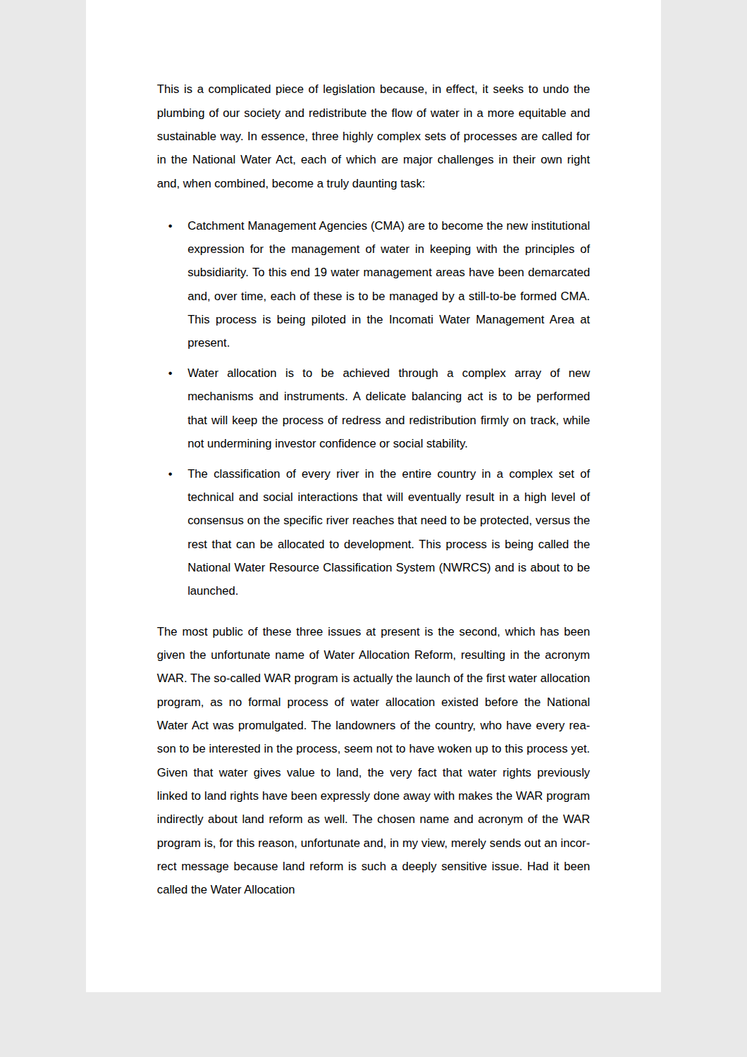This is a complicated piece of legislation because, in effect, it seeks to undo the plumbing of our society and redistribute the flow of water in a more equitable and sustainable way. In essence, three highly complex sets of processes are called for in the National Water Act, each of which are major challenges in their own right and, when combined, become a truly daunting task:
Catchment Management Agencies (CMA) are to become the new institutional expression for the management of water in keeping with the principles of subsidiarity. To this end 19 water management areas have been demarcated and, over time, each of these is to be managed by a still-to-be formed CMA. This process is being piloted in the Incomati Water Management Area at present.
Water allocation is to be achieved through a complex array of new mechanisms and instruments. A delicate balancing act is to be performed that will keep the process of redress and redistribution firmly on track, while not undermining investor confidence or social stability.
The classification of every river in the entire country in a complex set of technical and social interactions that will eventually result in a high level of consensus on the specific river reaches that need to be protected, versus the rest that can be allocated to development. This process is being called the National Water Resource Classification System (NWRCS) and is about to be launched.
The most public of these three issues at present is the second, which has been given the unfortunate name of Water Allocation Reform, resulting in the acronym WAR. The so-called WAR program is actually the launch of the first water allocation program, as no formal process of water allocation existed before the National Water Act was promulgated. The landowners of the country, who have every reason to be interested in the process, seem not to have woken up to this process yet. Given that water gives value to land, the very fact that water rights previously linked to land rights have been expressly done away with makes the WAR program indirectly about land reform as well. The chosen name and acronym of the WAR program is, for this reason, unfortunate and, in my view, merely sends out an incorrect message because land reform is such a deeply sensitive issue. Had it been called the Water Allocation